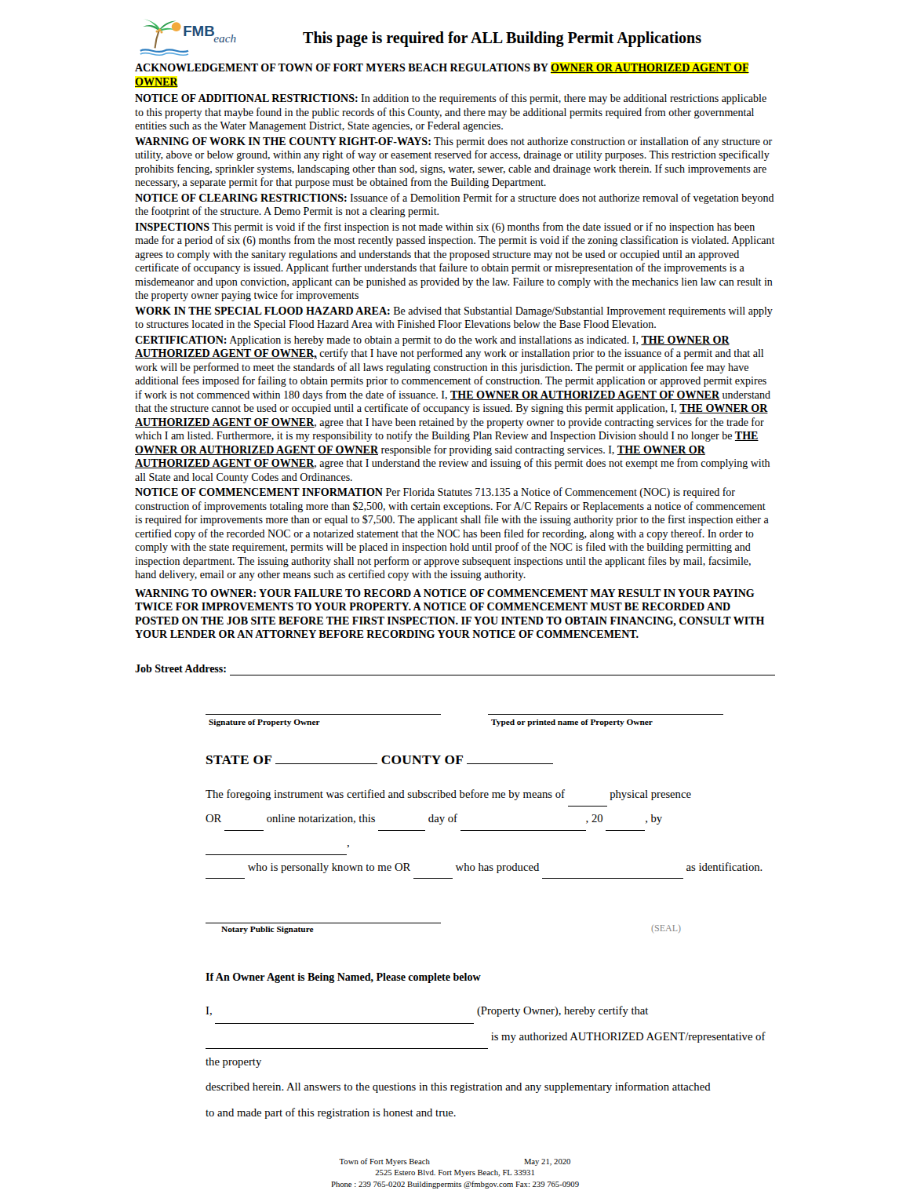FMB each
This page is required for ALL Building Permit Applications
ACKNOWLEDGEMENT OF TOWN OF FORT MYERS BEACH REGULATIONS BY OWNER OR AUTHORIZED AGENT OF OWNER
NOTICE OF ADDITIONAL RESTRICTIONS: In addition to the requirements of this permit, there may be additional restrictions applicable to this property that maybe found in the public records of this County, and there may be additional permits required from other governmental entities such as the Water Management District, State agencies, or Federal agencies.
WARNING OF WORK IN THE COUNTY RIGHT-OF-WAYS: This permit does not authorize construction or installation of any structure or utility, above or below ground, within any right of way or easement reserved for access, drainage or utility purposes. This restriction specifically prohibits fencing, sprinkler systems, landscaping other than sod, signs, water, sewer, cable and drainage work therein. If such improvements are necessary, a separate permit for that purpose must be obtained from the Building Department.
NOTICE OF CLEARING RESTRICTIONS: Issuance of a Demolition Permit for a structure does not authorize removal of vegetation beyond the footprint of the structure. A Demo Permit is not a clearing permit.
INSPECTIONS This permit is void if the first inspection is not made within six (6) months from the date issued or if no inspection has been made for a period of six (6) months from the most recently passed inspection. The permit is void if the zoning classification is violated. Applicant agrees to comply with the sanitary regulations and understands that the proposed structure may not be used or occupied until an approved certificate of occupancy is issued. Applicant further understands that failure to obtain permit or misrepresentation of the improvements is a misdemeanor and upon conviction, applicant can be punished as provided by the law. Failure to comply with the mechanics lien law can result in the property owner paying twice for improvements
WORK IN THE SPECIAL FLOOD HAZARD AREA: Be advised that Substantial Damage/Substantial Improvement requirements will apply to structures located in the Special Flood Hazard Area with Finished Floor Elevations below the Base Flood Elevation.
CERTIFICATION: Application is hereby made to obtain a permit to do the work and installations as indicated. I, THE OWNER OR AUTHORIZED AGENT OF OWNER, certify that I have not performed any work or installation prior to the issuance of a permit and that all work will be performed to meet the standards of all laws regulating construction in this jurisdiction. The permit or application fee may have additional fees imposed for failing to obtain permits prior to commencement of construction. The permit application or approved permit expires if work is not commenced within 180 days from the date of issuance. I, THE OWNER OR AUTHORIZED AGENT OF OWNER understand that the structure cannot be used or occupied until a certificate of occupancy is issued. By signing this permit application, I, THE OWNER OR AUTHORIZED AGENT OF OWNER, agree that I have been retained by the property owner to provide contracting services for the trade for which I am listed. Furthermore, it is my responsibility to notify the Building Plan Review and Inspection Division should I no longer be THE OWNER OR AUTHORIZED AGENT OF OWNER responsible for providing said contracting services. I, THE OWNER OR AUTHORIZED AGENT OF OWNER, agree that I understand the review and issuing of this permit does not exempt me from complying with all State and local County Codes and Ordinances.
NOTICE OF COMMENCEMENT INFORMATION Per Florida Statutes 713.135 a Notice of Commencement (NOC) is required for construction of improvements totaling more than $2,500, with certain exceptions. For A/C Repairs or Replacements a notice of commencement is required for improvements more than or equal to $7,500. The applicant shall file with the issuing authority prior to the first inspection either a certified copy of the recorded NOC or a notarized statement that the NOC has been filed for recording, along with a copy thereof. In order to comply with the state requirement, permits will be placed in inspection hold until proof of the NOC is filed with the building permitting and inspection department. The issuing authority shall not perform or approve subsequent inspections until the applicant files by mail, facsimile, hand delivery, email or any other means such as certified copy with the issuing authority.
WARNING TO OWNER: YOUR FAILURE TO RECORD A NOTICE OF COMMENCEMENT MAY RESULT IN YOUR PAYING TWICE FOR IMPROVEMENTS TO YOUR PROPERTY. A NOTICE OF COMMENCEMENT MUST BE RECORDED AND POSTED ON THE JOB SITE BEFORE THE FIRST INSPECTION. IF YOU INTEND TO OBTAIN FINANCING, CONSULT WITH YOUR LENDER OR AN ATTORNEY BEFORE RECORDING YOUR NOTICE OF COMMENCEMENT.
Job Street Address:
Signature of Property Owner
Typed or printed name of Property Owner
STATE OF COUNTY OF
The foregoing instrument was certified and subscribed before me by means of physical presence
OR online notarization, this day of , 20 , by ,
who is personally known to me OR who has produced as identification.
Notary Public Signature
(SEAL)
If An Owner Agent is Being Named, Please complete below
I, (Property Owner), hereby certify that
is my authorized AUTHORIZED AGENT/representative of the property
described herein. All answers to the questions in this registration and any supplementary information attached
to and made part of this registration is honest and true.
Town of Fort Myers Beach May 21, 2020
2525 Estero Blvd. Fort Myers Beach, FL 33931
Phone : 239 765-0202 Buildingpermits @fmbgov.com Fax: 239 765-0909